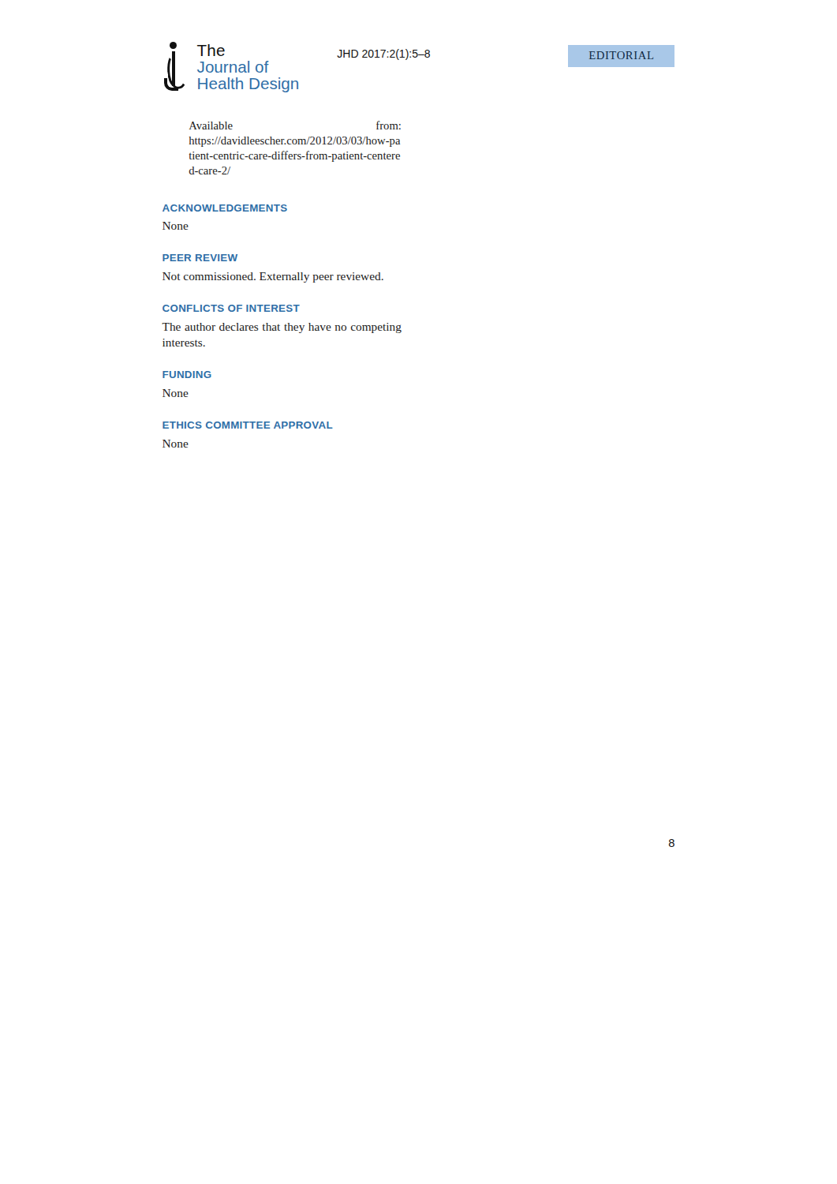The
Journal of
Health Design
JHD 2017:2(1):5–8
EDITORIAL
Available from:
https://davidleescher.com/2012/03/03/how-patient-centric-care-differs-from-patient-centered-care-2/
ACKNOWLEDGEMENTS
None
PEER REVIEW
Not commissioned. Externally peer reviewed.
CONFLICTS OF INTEREST
The author declares that they have no competing interests.
FUNDING
None
ETHICS COMMITTEE APPROVAL
None
8